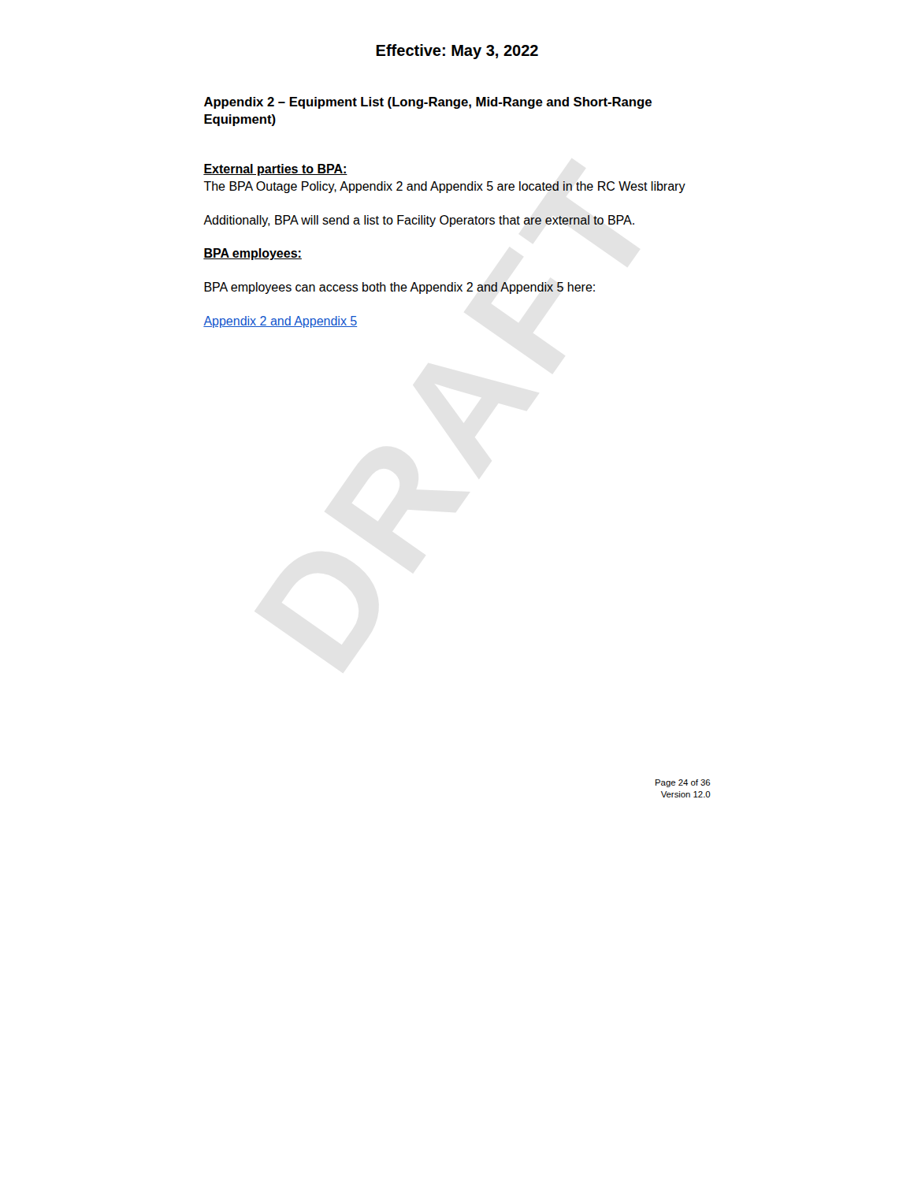DRAFT
Effective: May 3, 2022
Appendix 2 – Equipment List (Long-Range, Mid-Range and Short-Range Equipment)
External parties to BPA:
The BPA Outage Policy, Appendix 2 and Appendix 5 are located in the RC West library
Additionally, BPA will send a list to Facility Operators that are external to BPA.
BPA employees:
BPA employees can access both the Appendix 2 and Appendix 5 here:
Appendix 2 and Appendix 5
Page 24 of 36
Version 12.0